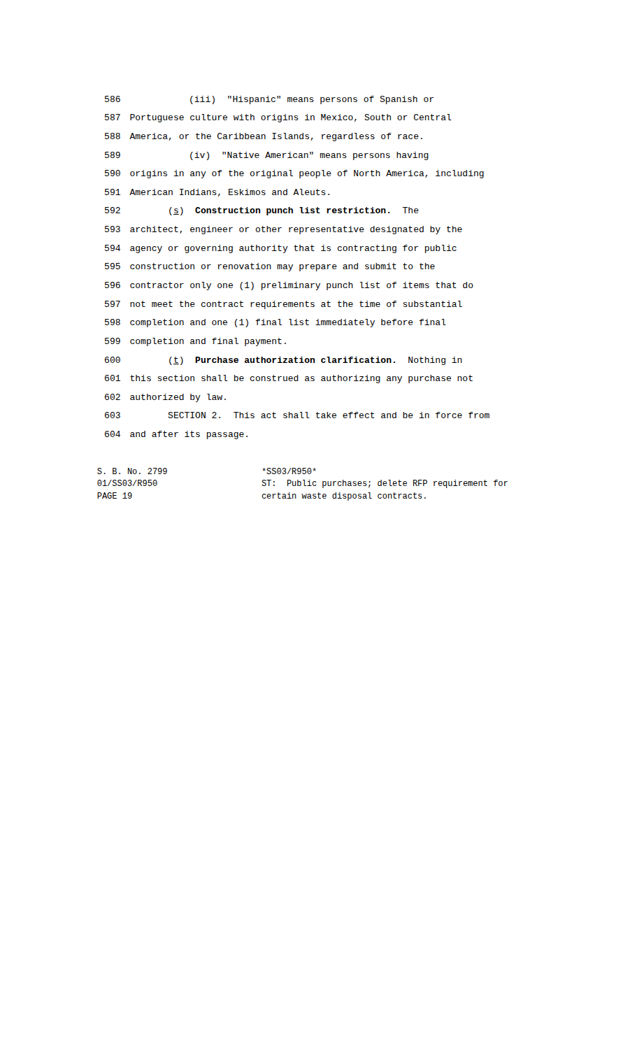(iii) "Hispanic" means persons of Spanish or
Portuguese culture with origins in Mexico, South or Central
America, or the Caribbean Islands, regardless of race.
(iv) "Native American" means persons having
origins in any of the original people of North America, including
American Indians, Eskimos and Aleuts.
(s) Construction punch list restriction. The
architect, engineer or other representative designated by the
agency or governing authority that is contracting for public
construction or renovation may prepare and submit to the
contractor only one (1) preliminary punch list of items that do
not meet the contract requirements at the time of substantial
completion and one (1) final list immediately before final
completion and final payment.
(t) Purchase authorization clarification. Nothing in
this section shall be construed as authorizing any purchase not
authorized by law.
SECTION 2. This act shall take effect and be in force from
and after its passage.
S. B. No. 2799
01/SS03/R950
PAGE 19
*SS03/R950*
ST: Public purchases; delete RFP requirement for
certain waste disposal contracts.